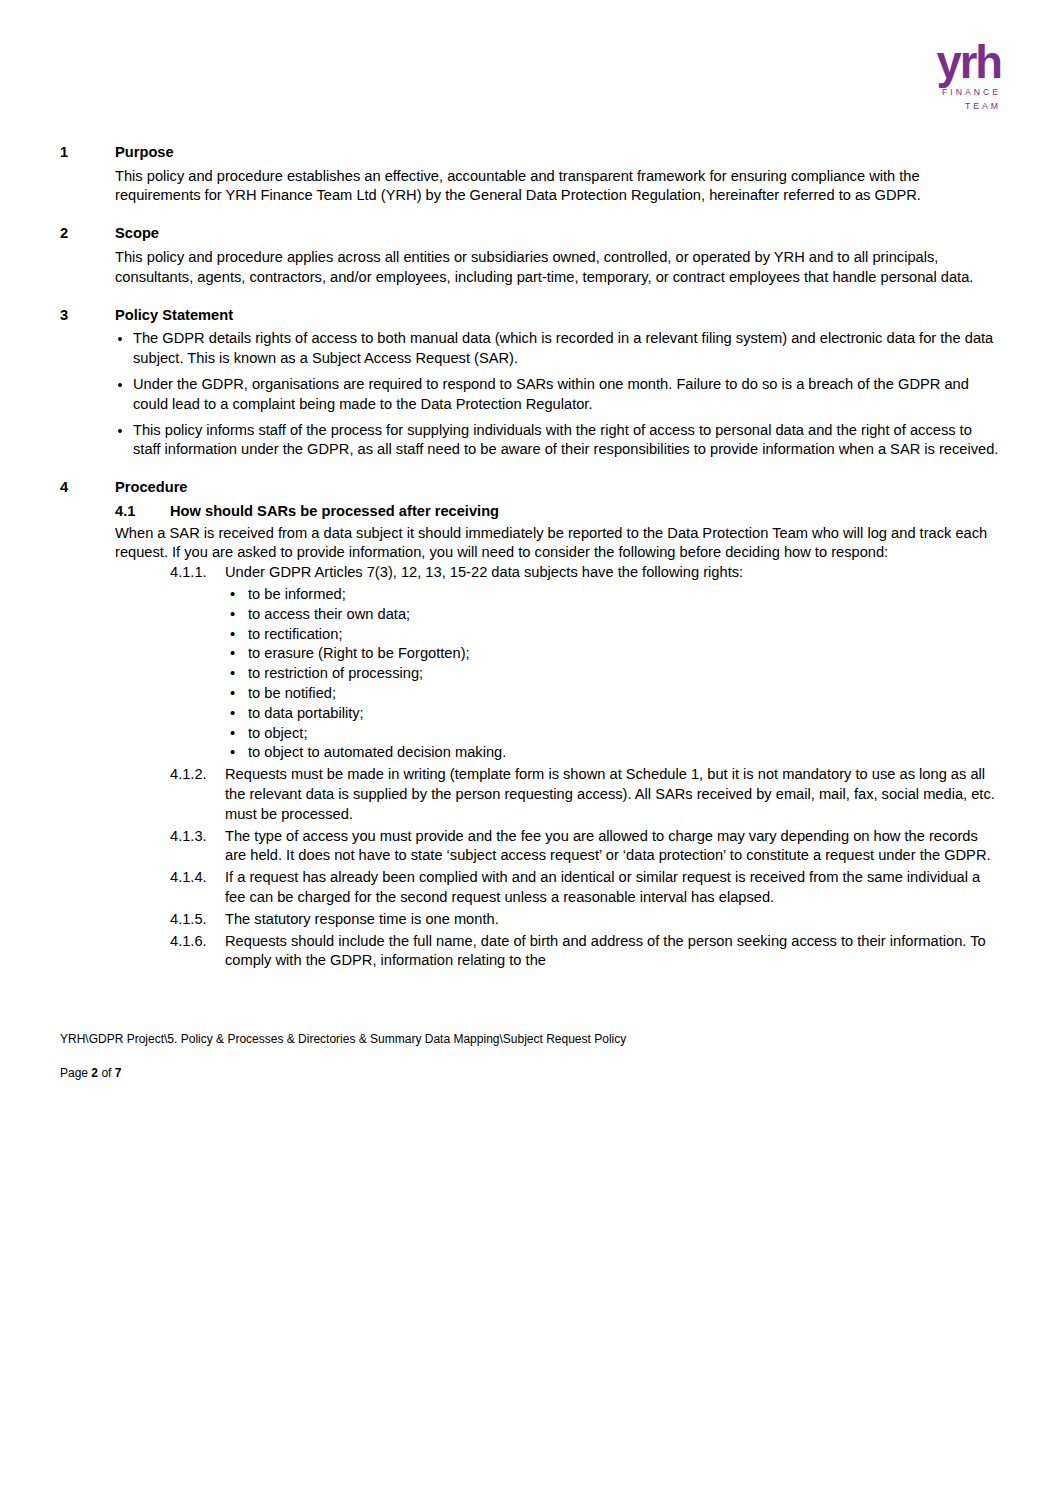yrh
FINANCE
TEAM
1 Purpose
This policy and procedure establishes an effective, accountable and transparent framework for ensuring compliance with the requirements for YRH Finance Team Ltd (YRH) by the General Data Protection Regulation, hereinafter referred to as GDPR.
2 Scope
This policy and procedure applies across all entities or subsidiaries owned, controlled, or operated by YRH and to all principals, consultants, agents, contractors, and/or employees, including part-time, temporary, or contract employees that handle personal data.
3 Policy Statement
The GDPR details rights of access to both manual data (which is recorded in a relevant filing system) and electronic data for the data subject. This is known as a Subject Access Request (SAR).
Under the GDPR, organisations are required to respond to SARs within one month. Failure to do so is a breach of the GDPR and could lead to a complaint being made to the Data Protection Regulator.
This policy informs staff of the process for supplying individuals with the right of access to personal data and the right of access to staff information under the GDPR, as all staff need to be aware of their responsibilities to provide information when a SAR is received.
4 Procedure
4.1 How should SARs be processed after receiving
When a SAR is received from a data subject it should immediately be reported to the Data Protection Team who will log and track each request. If you are asked to provide information, you will need to consider the following before deciding how to respond:
4.1.1. Under GDPR Articles 7(3), 12, 13, 15-22 data subjects have the following rights:
to be informed;
to access their own data;
to rectification;
to erasure (Right to be Forgotten);
to restriction of processing;
to be notified;
to data portability;
to object;
to object to automated decision making.
4.1.2. Requests must be made in writing (template form is shown at Schedule 1, but it is not mandatory to use as long as all the relevant data is supplied by the person requesting access). All SARs received by email, mail, fax, social media, etc. must be processed.
4.1.3. The type of access you must provide and the fee you are allowed to charge may vary depending on how the records are held. It does not have to state ‘subject access request’ or ‘data protection’ to constitute a request under the GDPR.
4.1.4. If a request has already been complied with and an identical or similar request is received from the same individual a fee can be charged for the second request unless a reasonable interval has elapsed.
4.1.5. The statutory response time is one month.
4.1.6. Requests should include the full name, date of birth and address of the person seeking access to their information. To comply with the GDPR, information relating to the
YRH\GDPR Project\5. Policy & Processes & Directories & Summary Data Mapping\Subject Request Policy
Page 2 of 7